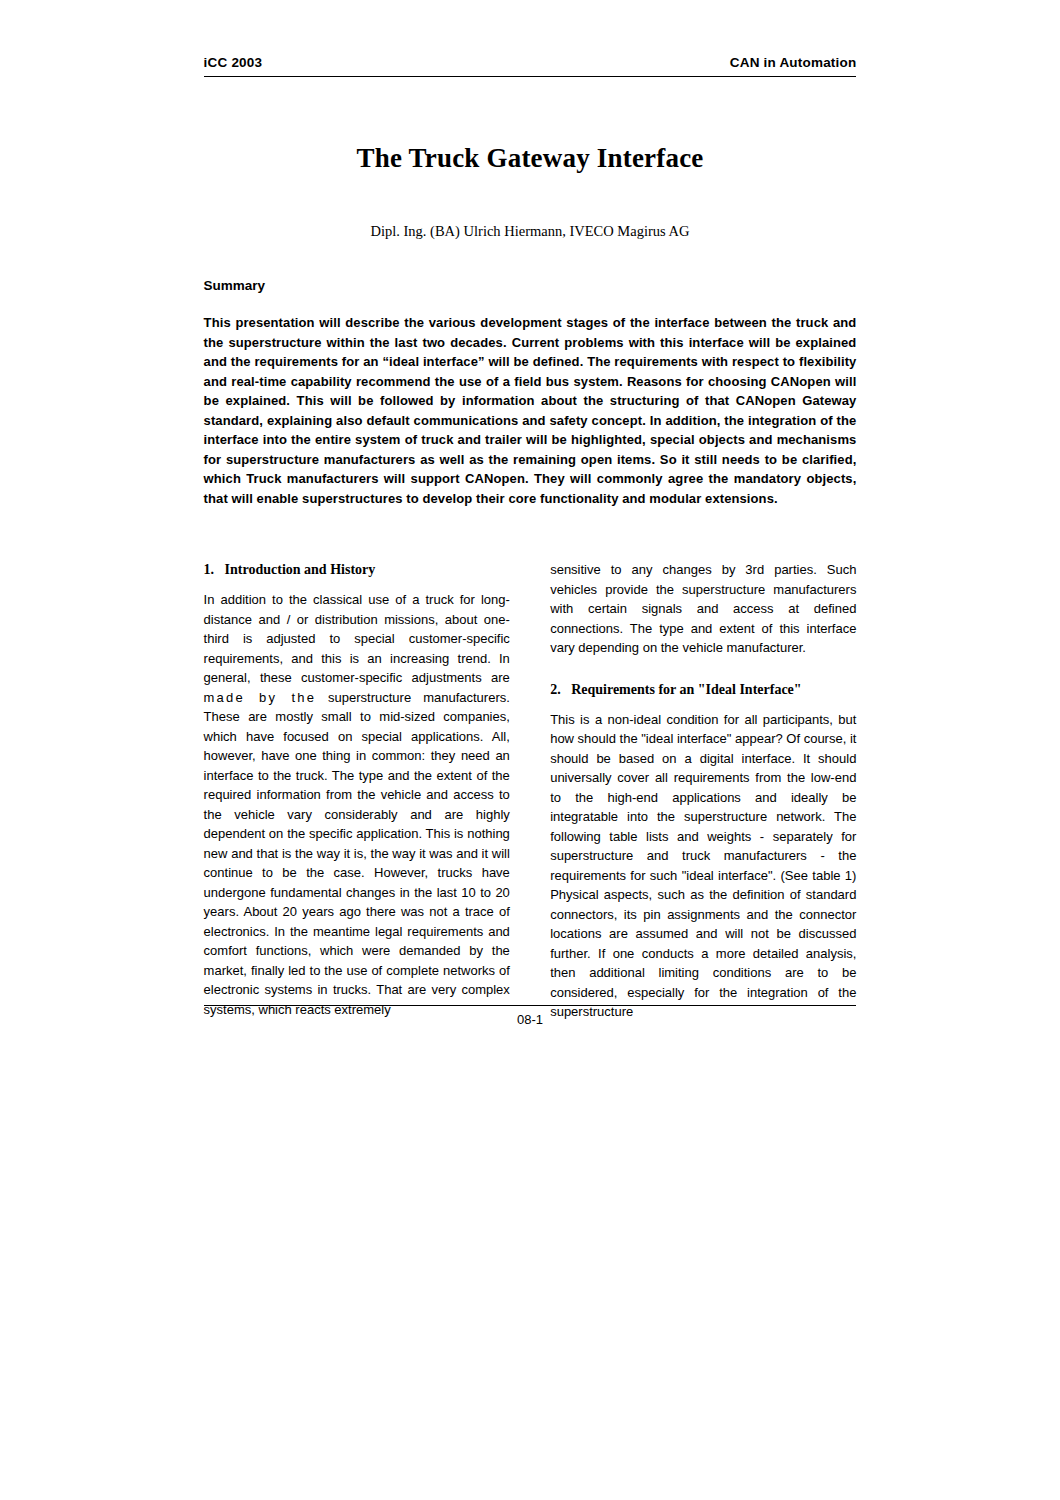iCC 2003 CAN in Automation
The Truck Gateway Interface
Dipl. Ing. (BA) Ulrich Hiermann, IVECO Magirus AG
Summary
This presentation will describe the various development stages of the interface between the truck and the superstructure within the last two decades. Current problems with this interface will be explained and the requirements for an “ideal interface” will be defined. The requirements with respect to flexibility and real-time capability recommend the use of a field bus system. Reasons for choosing CANopen will be explained. This will be followed by information about the structuring of that CANopen Gateway standard, explaining also default communications and safety concept. In addition, the integration of the interface into the entire system of truck and trailer will be highlighted, special objects and mechanisms for superstructure manufacturers as well as the remaining open items. So it still needs to be clarified, which Truck manufacturers will support CANopen. They will commonly agree the mandatory objects, that will enable superstructures to develop their core functionality and modular extensions.
1. Introduction and History
In addition to the classical use of a truck for long-distance and / or distribution missions, about one-third is adjusted to special customer-specific requirements, and this is an increasing trend. In general, these customer-specific adjustments are made by the superstructure manufacturers. These are mostly small to mid-sized companies, which have focused on special applications. All, however, have one thing in common: they need an interface to the truck. The type and the extent of the required information from the vehicle and access to the vehicle vary considerably and are highly dependent on the specific application. This is nothing new and that is the way it is, the way it was and it will continue to be the case. However, trucks have undergone fundamental changes in the last 10 to 20 years. About 20 years ago there was not a trace of electronics. In the meantime legal requirements and comfort functions, which were demanded by the market, finally led to the use of complete networks of electronic systems in trucks. That are very complex systems, which reacts extremely
sensitive to any changes by 3rd parties. Such vehicles provide the superstructure manufacturers with certain signals and access at defined connections. The type and extent of this interface vary depending on the vehicle manufacturer.
2. Requirements for an "Ideal Interface"
This is a non-ideal condition for all participants, but how should the "ideal interface" appear? Of course, it should be based on a digital interface. It should universally cover all requirements from the low-end to the high-end applications and ideally be integratable into the superstructure network. The following table lists and weights - separately for superstructure and truck manufacturers - the requirements for such "ideal interface". (See table 1) Physical aspects, such as the definition of standard connectors, its pin assignments and the connector locations are assumed and will not be discussed further. If one conducts a more detailed analysis, then additional limiting conditions are to be considered, especially for the integration of the superstructure
08-1